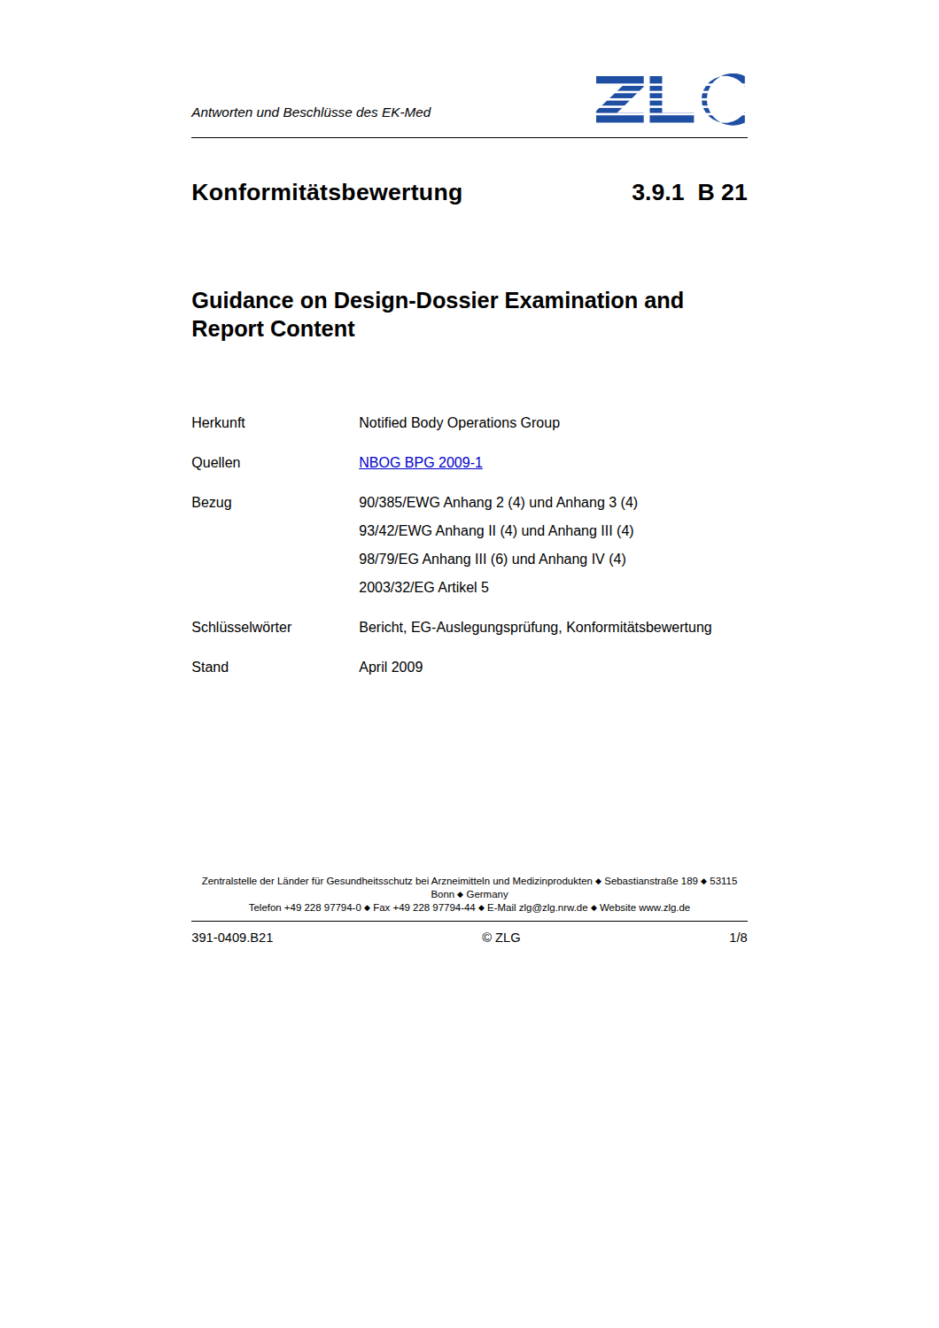Antworten und Beschlüsse des EK-Med
Konformitätsbewertung
3.9.1 B 21
Guidance on Design-Dossier Examination and Report Content
| Herkunft | Notified Body Operations Group |
| Quellen | NBOG BPG 2009-1 |
| Bezug | 90/385/EWG Anhang 2 (4) und Anhang 3 (4) |
| | 93/42/EWG Anhang II (4) und Anhang III (4) |
| | 98/79/EG Anhang III (6) und Anhang IV (4) |
| | 2003/32/EG Artikel 5 |
| Schlüsselwörter | Bericht, EG-Auslegungsprüfung, Konformitätsbewertung |
| Stand | April 2009 |
Zentralstelle der Länder für Gesundheitsschutz bei Arzneimitteln und Medizinprodukten ◆ Sebastianstraße 189 ◆ 53115 Bonn ◆ Germany
Telefon +49 228 97794-0 ◆ Fax +49 228 97794-44 ◆ E-Mail zlg@zlg.nrw.de ◆ Website www.zlg.de
391-0409.B21
© ZLG
1/8